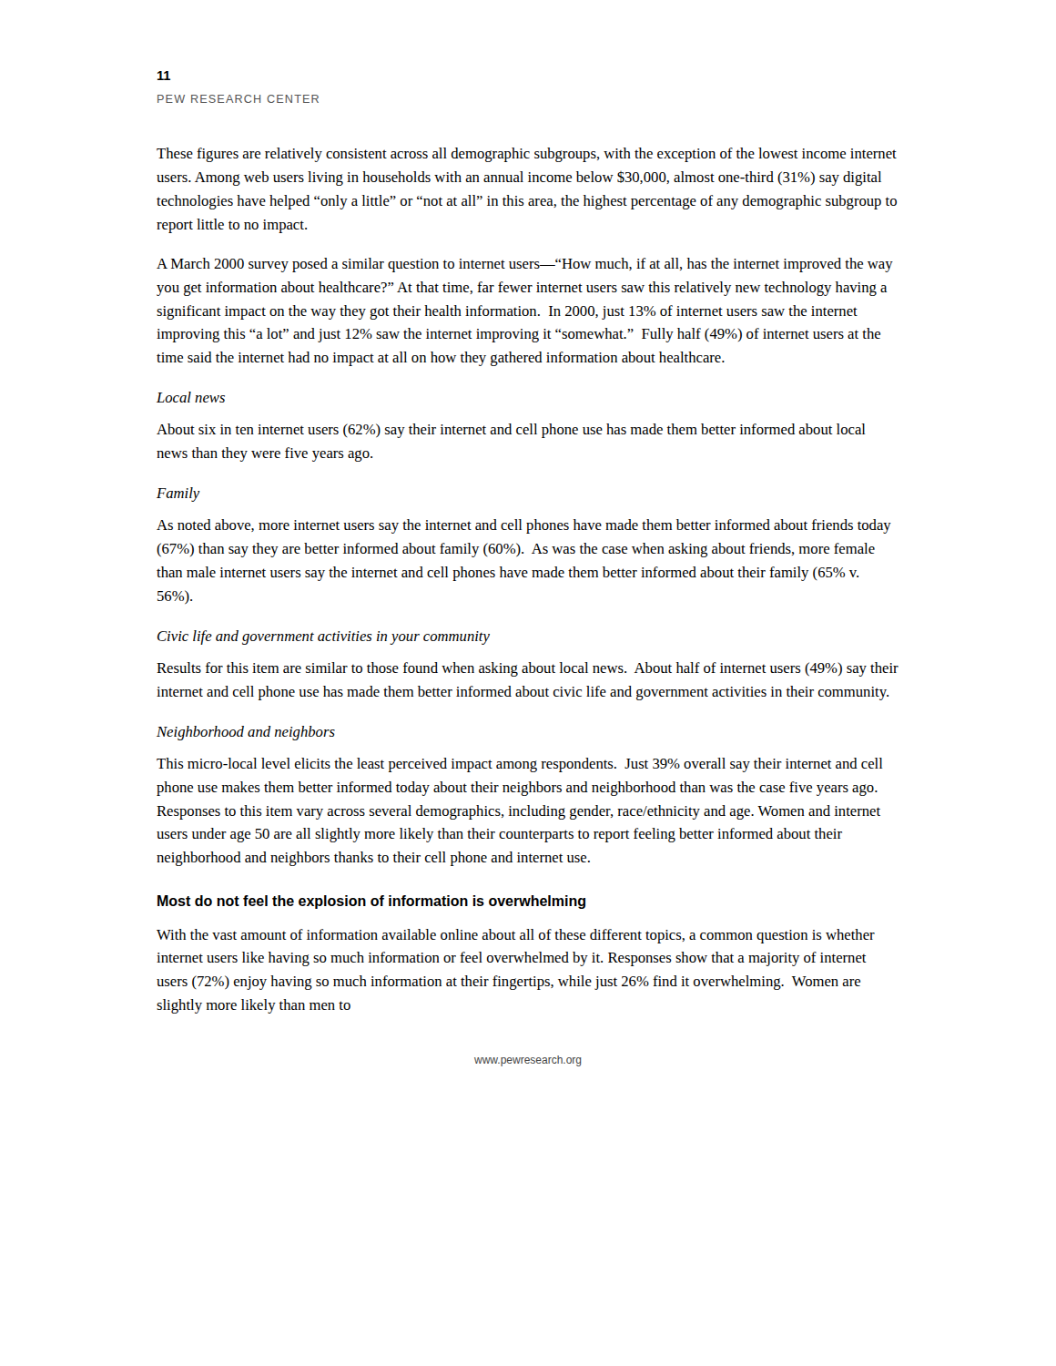11
PEW RESEARCH CENTER
These figures are relatively consistent across all demographic subgroups, with the exception of the lowest income internet users. Among web users living in households with an annual income below $30,000, almost one-third (31%) say digital technologies have helped “only a little” or “not at all” in this area, the highest percentage of any demographic subgroup to report little to no impact.
A March 2000 survey posed a similar question to internet users—“How much, if at all, has the internet improved the way you get information about healthcare?” At that time, far fewer internet users saw this relatively new technology having a significant impact on the way they got their health information. In 2000, just 13% of internet users saw the internet improving this “a lot” and just 12% saw the internet improving it “somewhat.” Fully half (49%) of internet users at the time said the internet had no impact at all on how they gathered information about healthcare.
Local news
About six in ten internet users (62%) say their internet and cell phone use has made them better informed about local news than they were five years ago.
Family
As noted above, more internet users say the internet and cell phones have made them better informed about friends today (67%) than say they are better informed about family (60%). As was the case when asking about friends, more female than male internet users say the internet and cell phones have made them better informed about their family (65% v. 56%).
Civic life and government activities in your community
Results for this item are similar to those found when asking about local news. About half of internet users (49%) say their internet and cell phone use has made them better informed about civic life and government activities in their community.
Neighborhood and neighbors
This micro-local level elicits the least perceived impact among respondents. Just 39% overall say their internet and cell phone use makes them better informed today about their neighbors and neighborhood than was the case five years ago. Responses to this item vary across several demographics, including gender, race/ethnicity and age. Women and internet users under age 50 are all slightly more likely than their counterparts to report feeling better informed about their neighborhood and neighbors thanks to their cell phone and internet use.
Most do not feel the explosion of information is overwhelming
With the vast amount of information available online about all of these different topics, a common question is whether internet users like having so much information or feel overwhelmed by it. Responses show that a majority of internet users (72%) enjoy having so much information at their fingertips, while just 26% find it overwhelming. Women are slightly more likely than men to
www.pewresearch.org